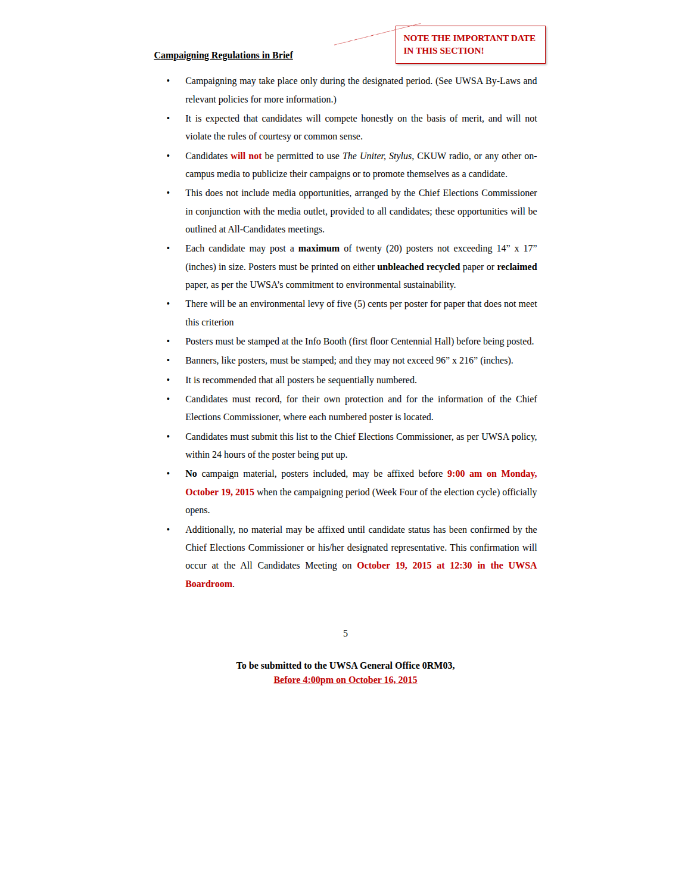NOTE THE IMPORTANT DATE IN THIS SECTION!
Campaigning Regulations in Brief
Campaigning may take place only during the designated period. (See UWSA By-Laws and relevant policies for more information.)
It is expected that candidates will compete honestly on the basis of merit, and will not violate the rules of courtesy or common sense.
Candidates will not be permitted to use The Uniter, Stylus, CKUW radio, or any other on-campus media to publicize their campaigns or to promote themselves as a candidate.
This does not include media opportunities, arranged by the Chief Elections Commissioner in conjunction with the media outlet, provided to all candidates; these opportunities will be outlined at All-Candidates meetings.
Each candidate may post a maximum of twenty (20) posters not exceeding 14” x 17” (inches) in size. Posters must be printed on either unbleached recycled paper or reclaimed paper, as per the UWSA’s commitment to environmental sustainability.
There will be an environmental levy of five (5) cents per poster for paper that does not meet this criterion
Posters must be stamped at the Info Booth (first floor Centennial Hall) before being posted.
Banners, like posters, must be stamped; and they may not exceed 96” x 216” (inches).
It is recommended that all posters be sequentially numbered.
Candidates must record, for their own protection and for the information of the Chief Elections Commissioner, where each numbered poster is located.
Candidates must submit this list to the Chief Elections Commissioner, as per UWSA policy, within 24 hours of the poster being put up.
No campaign material, posters included, may be affixed before 9:00 am on Monday, October 19, 2015 when the campaigning period (Week Four of the election cycle) officially opens.
Additionally, no material may be affixed until candidate status has been confirmed by the Chief Elections Commissioner or his/her designated representative. This confirmation will occur at the All Candidates Meeting on October 19, 2015 at 12:30 in the UWSA Boardroom.
5
To be submitted to the UWSA General Office 0RM03,
Before 4:00pm on October 16, 2015